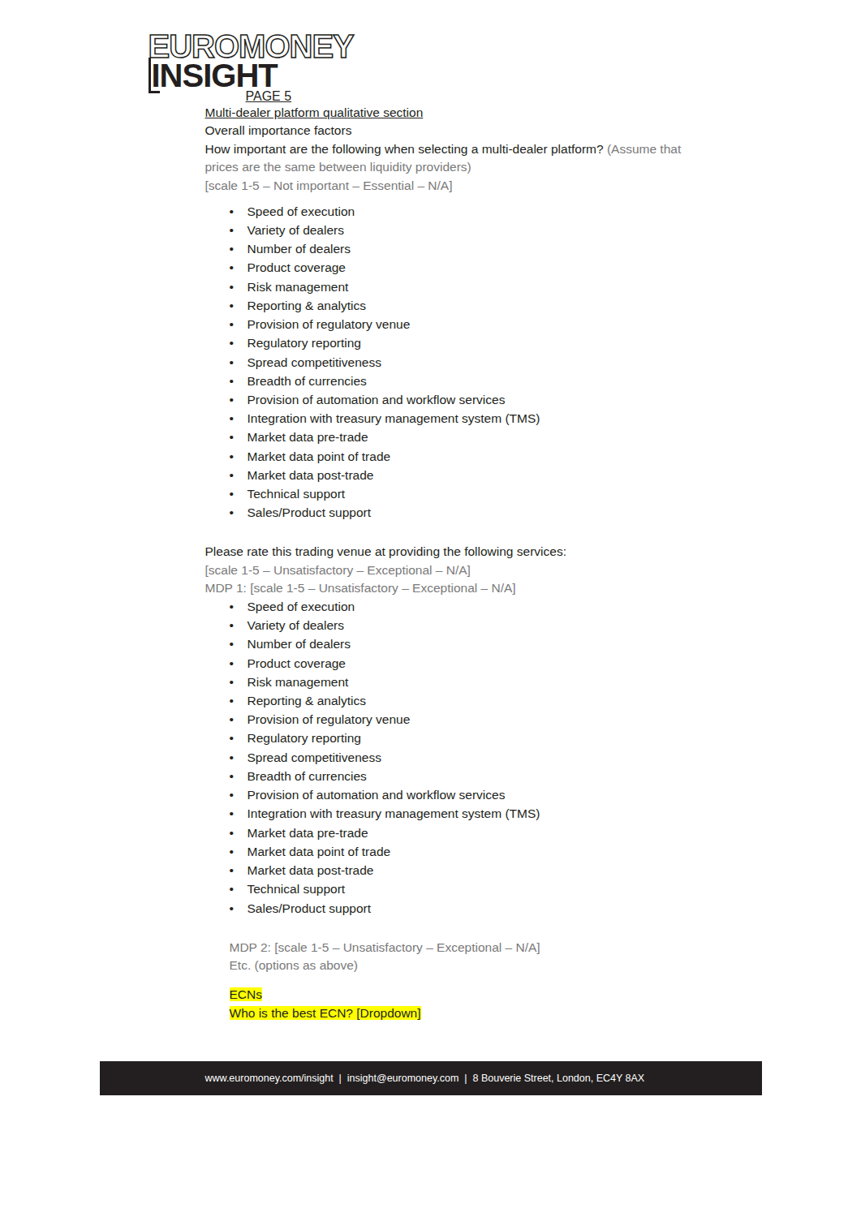EUROMONEY
INSIGHT
PAGE 5
Multi-dealer platform qualitative section
Overall importance factors
How important are the following when selecting a multi-dealer platform? (Assume that prices are the same between liquidity providers)
[scale 1-5 – Not important – Essential – N/A]
Speed of execution
Variety of dealers
Number of dealers
Product coverage
Risk management
Reporting & analytics
Provision of regulatory venue
Regulatory reporting
Spread competitiveness
Breadth of currencies
Provision of automation and workflow services
Integration with treasury management system (TMS)
Market data pre-trade
Market data point of trade
Market data post-trade
Technical support
Sales/Product support
Please rate this trading venue at providing the following services:
[scale 1-5 – Unsatisfactory – Exceptional – N/A]
MDP 1: [scale 1-5 – Unsatisfactory – Exceptional – N/A]
Speed of execution
Variety of dealers
Number of dealers
Product coverage
Risk management
Reporting & analytics
Provision of regulatory venue
Regulatory reporting
Spread competitiveness
Breadth of currencies
Provision of automation and workflow services
Integration with treasury management system (TMS)
Market data pre-trade
Market data point of trade
Market data post-trade
Technical support
Sales/Product support
MDP 2: [scale 1-5 – Unsatisfactory – Exceptional – N/A]
Etc. (options as above)
ECNs
Who is the best ECN? [Dropdown]
www.euromoney.com/insight | insight@euromoney.com | 8 Bouverie Street, London, EC4Y 8AX